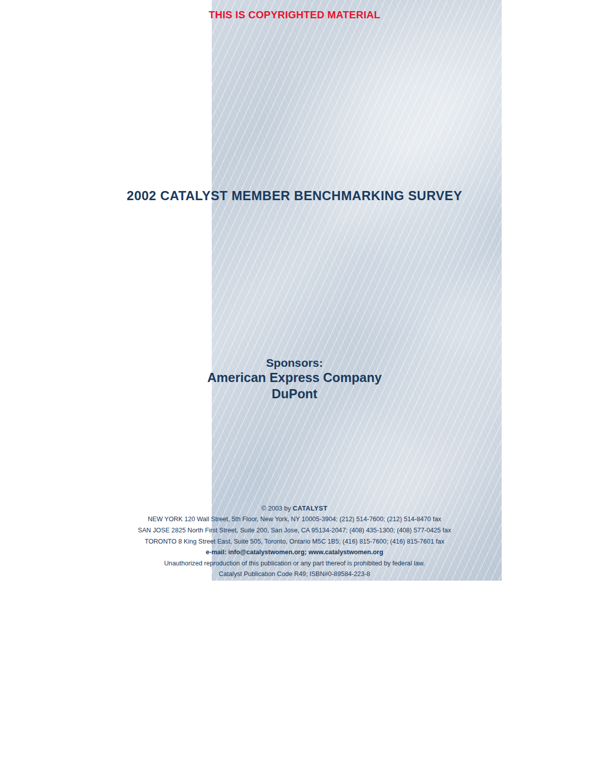THIS IS COPYRIGHTED MATERIAL
2002 CATALYST MEMBER BENCHMARKING SURVEY
Sponsors:
American Express Company
DuPont
© 2003 by CATALYST
NEW YORK 120 Wall Street, 5th Floor, New York, NY 10005-3904; (212) 514-7600; (212) 514-8470 fax
SAN JOSE 2825 North First Street, Suite 200, San Jose, CA 95134-2047; (408) 435-1300; (408) 577-0425 fax
TORONTO 8 King Street East, Suite 505, Toronto, Ontario M5C 1B5; (416) 815-7600; (416) 815-7601 fax
e-mail: info@catalystwomen.org; www.catalystwomen.org
Unauthorized reproduction of this publication or any part thereof is prohibited by federal law.
Catalyst Publication Code R49; ISBN#0-89584-223-8